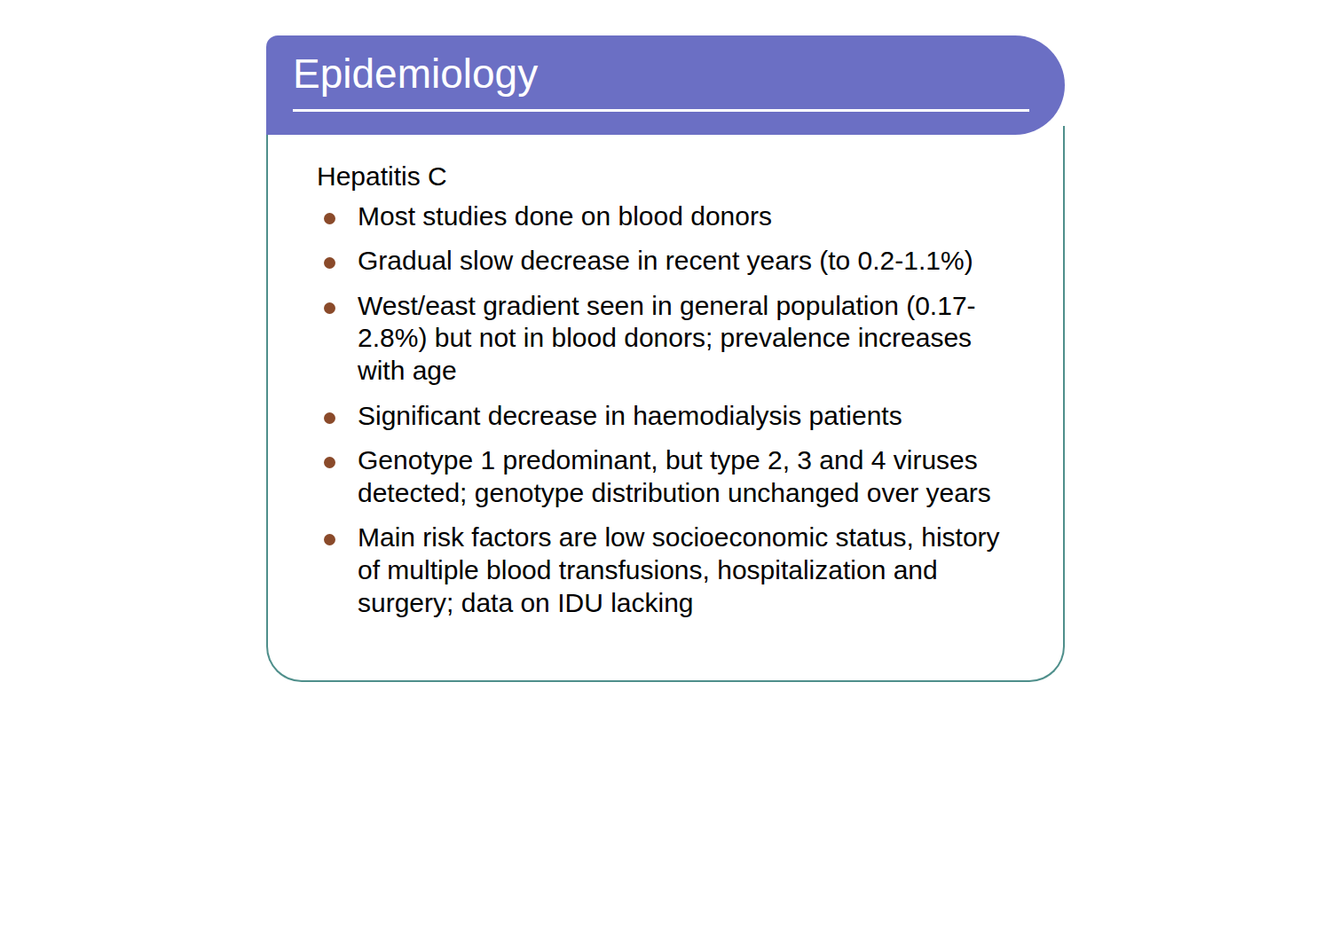Epidemiology
Hepatitis C
Most studies done on blood donors
Gradual slow decrease in recent years (to 0.2-1.1%)
West/east gradient seen in general population (0.17-2.8%) but not in blood donors; prevalence increases with age
Significant decrease in haemodialysis patients
Genotype 1 predominant, but type 2, 3 and 4 viruses detected; genotype distribution unchanged over years
Main risk factors are low socioeconomic status, history of multiple blood transfusions, hospitalization and surgery; data on IDU lacking